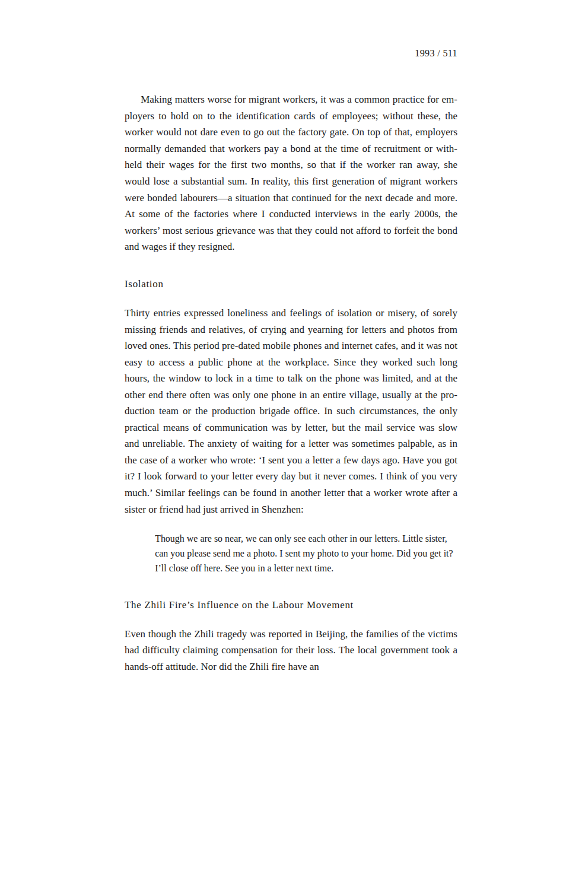1993 / 511
Making matters worse for migrant workers, it was a common practice for employers to hold on to the identification cards of employees; without these, the worker would not dare even to go out the factory gate. On top of that, employers normally demanded that workers pay a bond at the time of recruitment or withheld their wages for the first two months, so that if the worker ran away, she would lose a substantial sum. In reality, this first generation of migrant workers were bonded labourers—a situation that continued for the next decade and more. At some of the factories where I conducted interviews in the early 2000s, the workers’ most serious grievance was that they could not afford to forfeit the bond and wages if they resigned.
Isolation
Thirty entries expressed loneliness and feelings of isolation or misery, of sorely missing friends and relatives, of crying and yearning for letters and photos from loved ones. This period pre-dated mobile phones and internet cafes, and it was not easy to access a public phone at the workplace. Since they worked such long hours, the window to lock in a time to talk on the phone was limited, and at the other end there often was only one phone in an entire village, usually at the production team or the production brigade office. In such circumstances, the only practical means of communication was by letter, but the mail service was slow and unreliable. The anxiety of waiting for a letter was sometimes palpable, as in the case of a worker who wrote: ‘I sent you a letter a few days ago. Have you got it? I look forward to your letter every day but it never comes. I think of you very much.’ Similar feelings can be found in another letter that a worker wrote after a sister or friend had just arrived in Shenzhen:
Though we are so near, we can only see each other in our letters. Little sister, can you please send me a photo. I sent my photo to your home. Did you get it? I’ll close off here. See you in a letter next time.
The Zhili Fire’s Influence on the Labour Movement
Even though the Zhili tragedy was reported in Beijing, the families of the victims had difficulty claiming compensation for their loss. The local government took a hands-off attitude. Nor did the Zhili fire have an